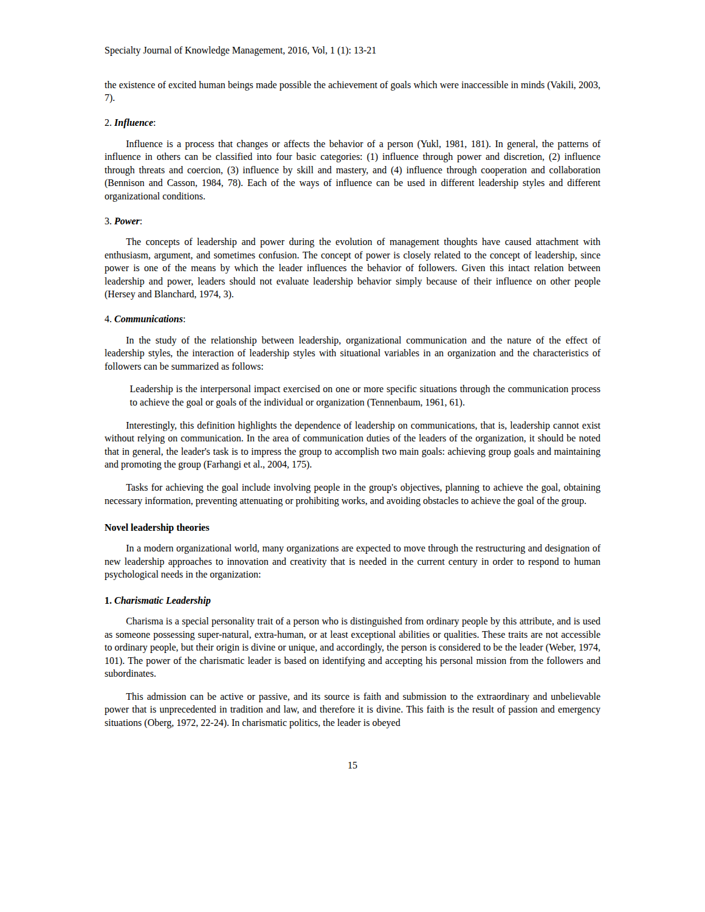Specialty Journal of Knowledge Management, 2016, Vol, 1 (1): 13-21
the existence of excited human beings made possible the achievement of goals which were inaccessible in minds (Vakili, 2003, 7).
2. Influence:
Influence is a process that changes or affects the behavior of a person (Yukl, 1981, 181). In general, the patterns of influence in others can be classified into four basic categories: (1) influence through power and discretion, (2) influence through threats and coercion, (3) influence by skill and mastery, and (4) influence through cooperation and collaboration (Bennison and Casson, 1984, 78). Each of the ways of influence can be used in different leadership styles and different organizational conditions.
3. Power:
The concepts of leadership and power during the evolution of management thoughts have caused attachment with enthusiasm, argument, and sometimes confusion. The concept of power is closely related to the concept of leadership, since power is one of the means by which the leader influences the behavior of followers. Given this intact relation between leadership and power, leaders should not evaluate leadership behavior simply because of their influence on other people (Hersey and Blanchard, 1974, 3).
4. Communications:
In the study of the relationship between leadership, organizational communication and the nature of the effect of leadership styles, the interaction of leadership styles with situational variables in an organization and the characteristics of followers can be summarized as follows:
Leadership is the interpersonal impact exercised on one or more specific situations through the communication process to achieve the goal or goals of the individual or organization (Tennenbaum, 1961, 61).
Interestingly, this definition highlights the dependence of leadership on communications, that is, leadership cannot exist without relying on communication. In the area of communication duties of the leaders of the organization, it should be noted that in general, the leader's task is to impress the group to accomplish two main goals: achieving group goals and maintaining and promoting the group (Farhangi et al., 2004, 175).
Tasks for achieving the goal include involving people in the group's objectives, planning to achieve the goal, obtaining necessary information, preventing attenuating or prohibiting works, and avoiding obstacles to achieve the goal of the group.
Novel leadership theories
In a modern organizational world, many organizations are expected to move through the restructuring and designation of new leadership approaches to innovation and creativity that is needed in the current century in order to respond to human psychological needs in the organization:
1. Charismatic Leadership
Charisma is a special personality trait of a person who is distinguished from ordinary people by this attribute, and is used as someone possessing super-natural, extra-human, or at least exceptional abilities or qualities. These traits are not accessible to ordinary people, but their origin is divine or unique, and accordingly, the person is considered to be the leader (Weber, 1974, 101). The power of the charismatic leader is based on identifying and accepting his personal mission from the followers and subordinates.
This admission can be active or passive, and its source is faith and submission to the extraordinary and unbelievable power that is unprecedented in tradition and law, and therefore it is divine. This faith is the result of passion and emergency situations (Oberg, 1972, 22-24). In charismatic politics, the leader is obeyed
15